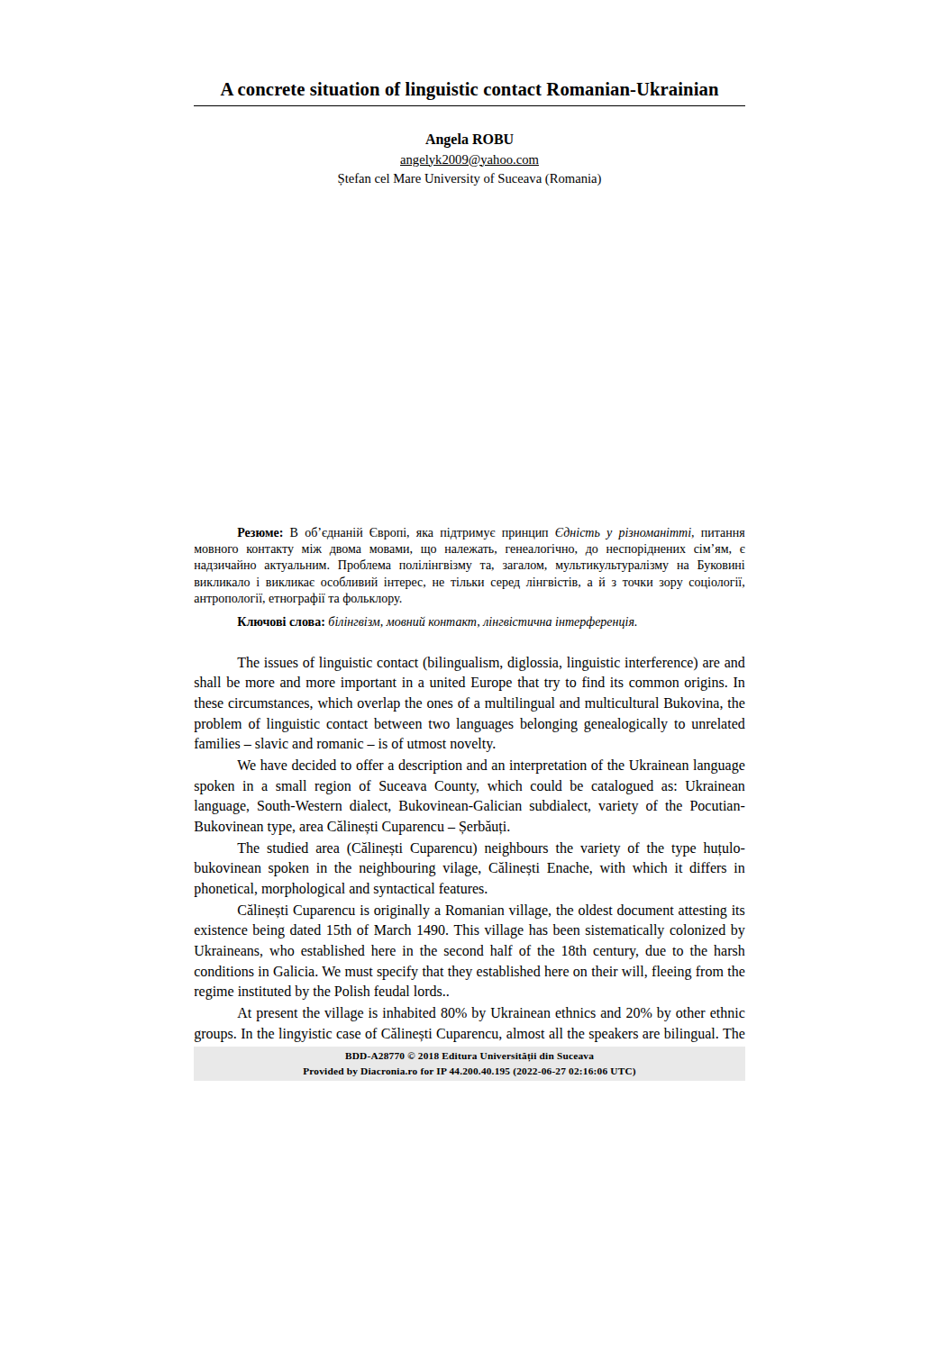A concrete situation of linguistic contact Romanian-Ukrainian
Angela ROBU
angelyk2009@yahoo.com
Ștefan cel Mare University of Suceava (Romania)
Резюме: В об’єднаній Європі, яка підтримує принцип Єдність у різноманітті, питання мовного контакту між двома мовами, що належать, генеалогічно, до неспоріднених сім’ям, є надзичайно актуальним. Проблема полілінгвізму та, загалом, мультикультуралізму на Буковині викликало і викликає особливий інтерес, не тільки серед лінгвістів, а й з точки зору соціології, антропології, етнографії та фольклору.
Ключові слова: білінгвізм, мовний контакт, лінгвістична інтерференція.
The issues of linguistic contact (bilingualism, diglossia, linguistic interference) are and shall be more and more important in a united Europe that try to find its common origins. In these circumstances, which overlap the ones of a multilingual and multicultural Bukovina, the problem of linguistic contact between two languages belonging genealogically to unrelated families – slavic and romanic – is of utmost novelty.
We have decided to offer a description and an interpretation of the Ukrainean language spoken in a small region of Suceava County, which could be catalogued as: Ukrainean language, South-Western dialect, Bukovinean-Galician subdialect, variety of the Pocutian-Bukovinean type, area Călinești Cuparencu – Șerbăuți.
The studied area (Călinești Cuparencu) neighbours the variety of the type huțulo-bukovinean spoken in the neighbouring vilage, Călinești Enache, with which it differs in phonetical, morphological and syntactical features.
Călinești Cuparencu is originally a Romanian village, the oldest document attesting its existence being dated 15th of March 1490. This village has been sistematically colonized by Ukraineans, who established here in the second half of the 18th century, due to the harsh conditions in Galicia. We must specify that they established here on their will, fleeing from the regime instituted by the Polish feudal lords..
At present the village is inhabited 80% by Ukrainean ethnics and 20% by other ethnic groups. In the lingyistic case of Călinești Cuparencu, almost all the speakers are bilingual. The exception are the persons of different ethnic groups (Romanian, Roma)
BDD-A28770 © 2018 Editura Universității din Suceava
Provided by Diacronia.ro for IP 44.200.40.195 (2022-06-27 02:16:06 UTC)